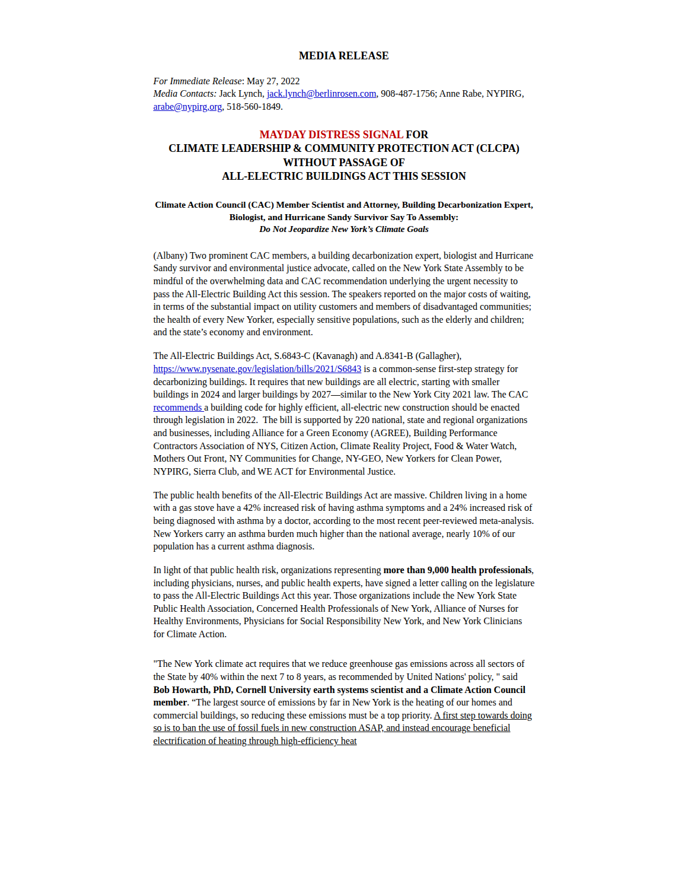MEDIA RELEASE
For Immediate Release: May 27, 2022
Media Contacts: Jack Lynch, jack.lynch@berlinrosen.com, 908-487-1756; Anne Rabe, NYPIRG, arabe@nypirg,org, 518-560-1849.
MAYDAY DISTRESS SIGNAL FOR
CLIMATE LEADERSHIP & COMMUNITY PROTECTION ACT (CLCPA)
WITHOUT PASSAGE OF
ALL-ELECTRIC BUILDINGS ACT THIS SESSION
Climate Action Council (CAC) Member Scientist and Attorney, Building Decarbonization Expert,
Biologist, and Hurricane Sandy Survivor Say To Assembly:
Do Not Jeopardize New York’s Climate Goals
(Albany) Two prominent CAC members, a building decarbonization expert, biologist and Hurricane Sandy survivor and environmental justice advocate, called on the New York State Assembly to be mindful of the overwhelming data and CAC recommendation underlying the urgent necessity to pass the All-Electric Building Act this session. The speakers reported on the major costs of waiting, in terms of the substantial impact on utility customers and members of disadvantaged communities; the health of every New Yorker, especially sensitive populations, such as the elderly and children; and the state’s economy and environment.
The All-Electric Buildings Act, S.6843-C (Kavanagh) and A.8341-B (Gallagher), https://www.nysenate.gov/legislation/bills/2021/S6843 is a common-sense first-step strategy for decarbonizing buildings. It requires that new buildings are all electric, starting with smaller buildings in 2024 and larger buildings by 2027—similar to the New York City 2021 law. The CAC recommends a building code for highly efficient, all-electric new construction should be enacted through legislation in 2022. The bill is supported by 220 national, state and regional organizations and businesses, including Alliance for a Green Economy (AGREE), Building Performance Contractors Association of NYS, Citizen Action, Climate Reality Project, Food & Water Watch, Mothers Out Front, NY Communities for Change, NY-GEO, New Yorkers for Clean Power, NYPIRG, Sierra Club, and WE ACT for Environmental Justice.
The public health benefits of the All-Electric Buildings Act are massive. Children living in a home with a gas stove have a 42% increased risk of having asthma symptoms and a 24% increased risk of being diagnosed with asthma by a doctor, according to the most recent peer-reviewed meta-analysis. New Yorkers carry an asthma burden much higher than the national average, nearly 10% of our population has a current asthma diagnosis.
In light of that public health risk, organizations representing more than 9,000 health professionals, including physicians, nurses, and public health experts, have signed a letter calling on the legislature to pass the All-Electric Buildings Act this year. Those organizations include the New York State Public Health Association, Concerned Health Professionals of New York, Alliance of Nurses for Healthy Environments, Physicians for Social Responsibility New York, and New York Clinicians for Climate Action.
"The New York climate act requires that we reduce greenhouse gas emissions across all sectors of the State by 40% within the next 7 to 8 years, as recommended by United Nations' policy, " said Bob Howarth, PhD, Cornell University earth systems scientist and a Climate Action Council member. “The largest source of emissions by far in New York is the heating of our homes and commercial buildings, so reducing these emissions must be a top priority. A first step towards doing so is to ban the use of fossil fuels in new construction ASAP, and instead encourage beneficial electrification of heating through high-efficiency heat